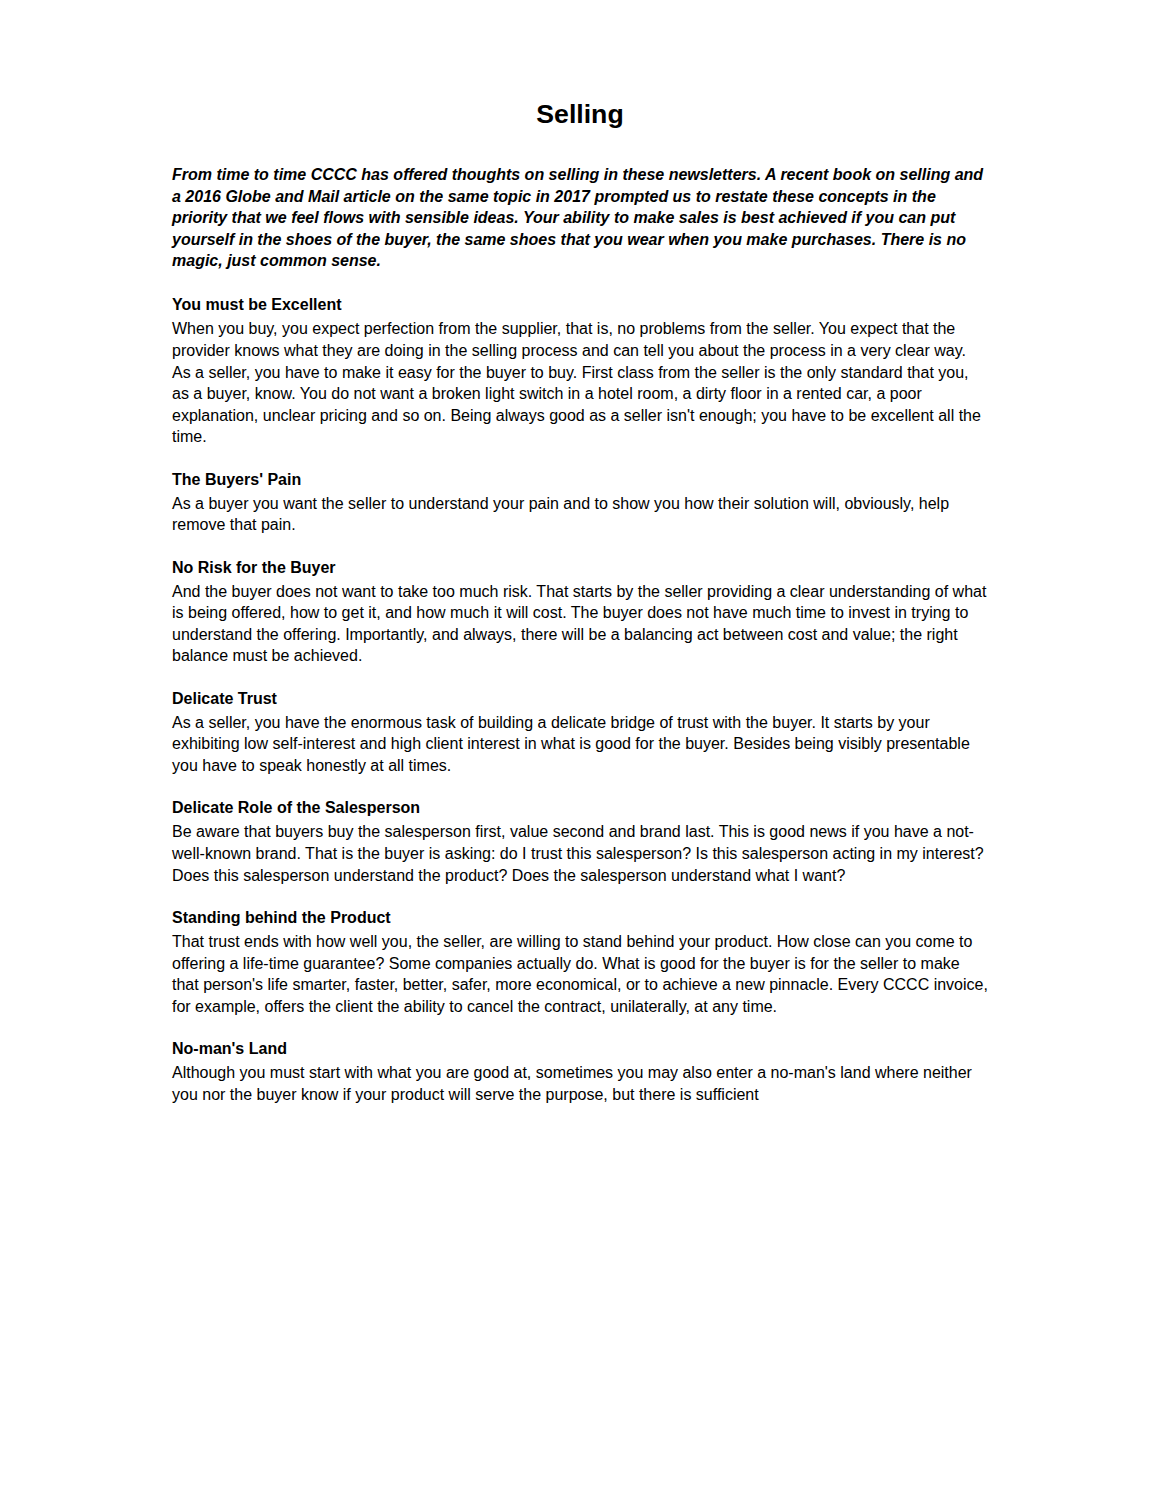Selling
From time to time CCCC has offered thoughts on selling in these newsletters. A recent book on selling and a 2016 Globe and Mail article on the same topic in 2017 prompted us to restate these concepts in the priority that we feel flows with sensible ideas. Your ability to make sales is best achieved if you can put yourself in the shoes of the buyer, the same shoes that you wear when you make purchases. There is no magic, just common sense.
You must be Excellent
When you buy, you expect perfection from the supplier, that is, no problems from the seller. You expect that the provider knows what they are doing in the selling process and can tell you about the process in a very clear way. As a seller, you have to make it easy for the buyer to buy. First class from the seller is the only standard that you, as a buyer, know. You do not want a broken light switch in a hotel room, a dirty floor in a rented car, a poor explanation, unclear pricing and so on. Being always good as a seller isn't enough; you have to be excellent all the time.
The Buyers' Pain
As a buyer you want the seller to understand your pain and to show you how their solution will, obviously, help remove that pain.
No Risk for the Buyer
And the buyer does not want to take too much risk. That starts by the seller providing a clear understanding of what is being offered, how to get it, and how much it will cost. The buyer does not have much time to invest in trying to understand the offering. Importantly, and always, there will be a balancing act between cost and value; the right balance must be achieved.
Delicate Trust
As a seller, you have the enormous task of building a delicate bridge of trust with the buyer. It starts by your exhibiting low self-interest and high client interest in what is good for the buyer. Besides being visibly presentable you have to speak honestly at all times.
Delicate Role of the Salesperson
Be aware that buyers buy the salesperson first, value second and brand last. This is good news if you have a not-well-known brand. That is the buyer is asking: do I trust this salesperson? Is this salesperson acting in my interest? Does this salesperson understand the product? Does the salesperson understand what I want?
Standing behind the Product
That trust ends with how well you, the seller, are willing to stand behind your product. How close can you come to offering a life-time guarantee? Some companies actually do. What is good for the buyer is for the seller to make that person's life smarter, faster, better, safer, more economical, or to achieve a new pinnacle. Every CCCC invoice, for example, offers the client the ability to cancel the contract, unilaterally, at any time.
No-man's Land
Although you must start with what you are good at, sometimes you may also enter a no-man's land where neither you nor the buyer know if your product will serve the purpose, but there is sufficient